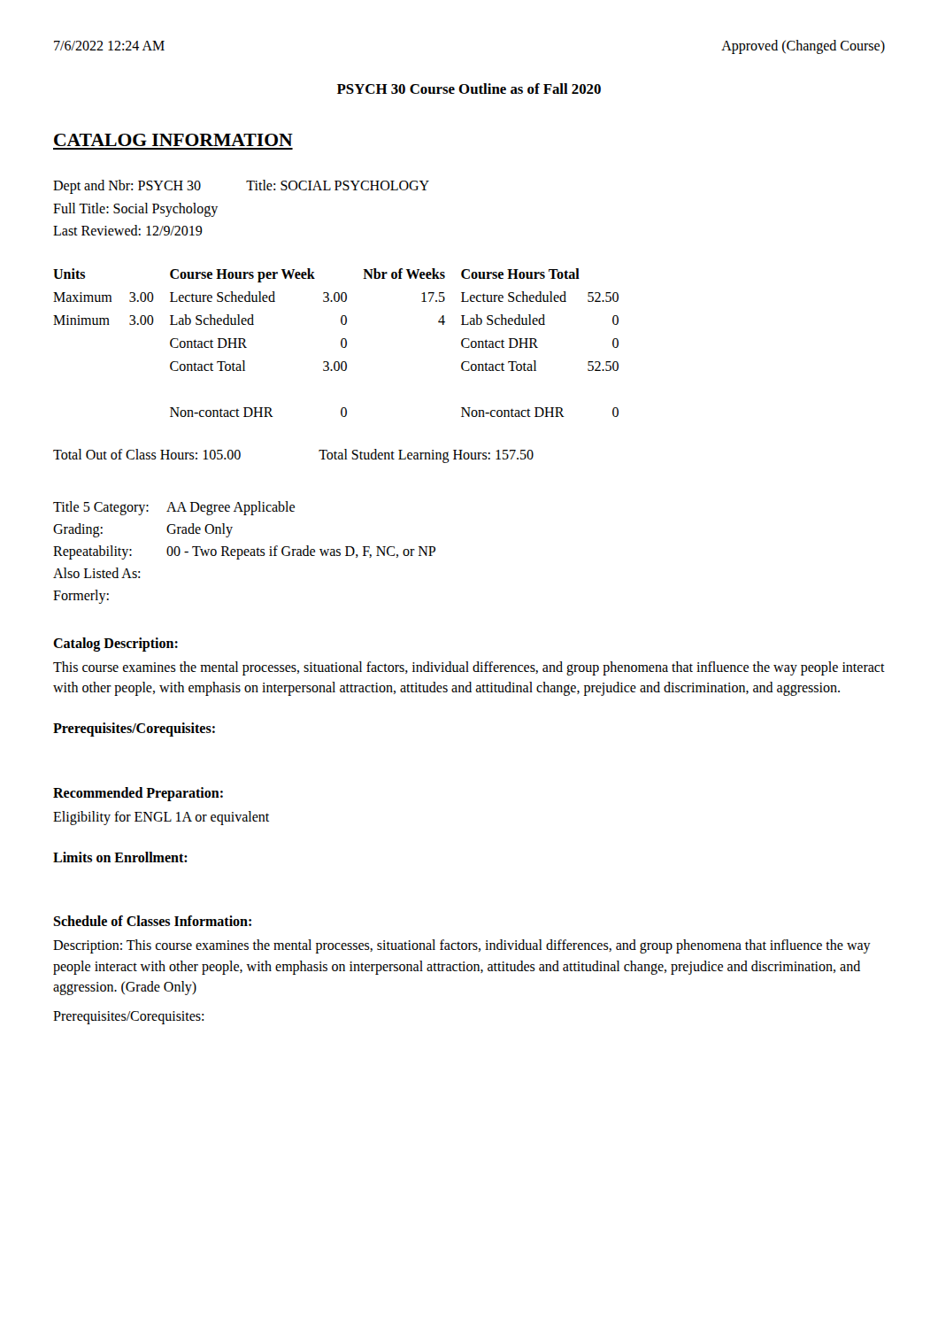7/6/2022 12:24 AM Approved (Changed Course)
PSYCH 30 Course Outline as of Fall 2020
CATALOG INFORMATION
Dept and Nbr: PSYCH 30 Title: SOCIAL PSYCHOLOGY
Full Title: Social Psychology
Last Reviewed: 12/9/2019
| Units | | Course Hours per Week | | Nbr of Weeks | Course Hours Total | |
| --- | --- | --- | --- | --- | --- | --- |
| Maximum | 3.00 | Lecture Scheduled | 3.00 | 17.5 | Lecture Scheduled | 52.50 |
| Minimum | 3.00 | Lab Scheduled | 0 | 4 | Lab Scheduled | 0 |
| | | Contact DHR | 0 | | Contact DHR | 0 |
| | | Contact Total | 3.00 | | Contact Total | 52.50 |
| | | Non-contact DHR | 0 | | Non-contact DHR | 0 |
Total Out of Class Hours: 105.00 Total Student Learning Hours: 157.50
| Title 5 Category: | AA Degree Applicable |
| Grading: | Grade Only |
| Repeatability: | 00 - Two Repeats if Grade was D, F, NC, or NP |
| Also Listed As: | |
| Formerly: | |
Catalog Description:
This course examines the mental processes, situational factors, individual differences, and group phenomena that influence the way people interact with other people, with emphasis on interpersonal attraction, attitudes and attitudinal change, prejudice and discrimination, and aggression.
Prerequisites/Corequisites:
Recommended Preparation:
Eligibility for ENGL 1A or equivalent
Limits on Enrollment:
Schedule of Classes Information:
Description: This course examines the mental processes, situational factors, individual differences, and group phenomena that influence the way people interact with other people, with emphasis on interpersonal attraction, attitudes and attitudinal change, prejudice and discrimination, and aggression. (Grade Only)
Prerequisites/Corequisites: